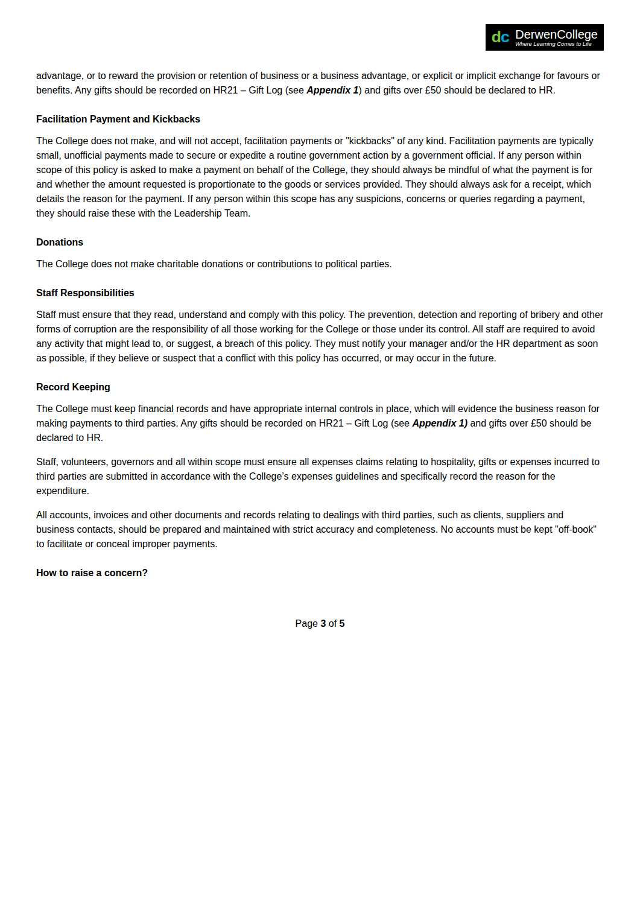dc Derwen College Where Learning Comes to Life
advantage, or to reward the provision or retention of business or a business advantage, or explicit or implicit exchange for favours or benefits. Any gifts should be recorded on HR21 – Gift Log (see Appendix 1) and gifts over £50 should be declared to HR.
Facilitation Payment and Kickbacks
The College does not make, and will not accept, facilitation payments or "kickbacks" of any kind. Facilitation payments are typically small, unofficial payments made to secure or expedite a routine government action by a government official. If any person within scope of this policy is asked to make a payment on behalf of the College, they should always be mindful of what the payment is for and whether the amount requested is proportionate to the goods or services provided. They should always ask for a receipt, which details the reason for the payment. If any person within this scope has any suspicions, concerns or queries regarding a payment, they should raise these with the Leadership Team.
Donations
The College does not make charitable donations or contributions to political parties.
Staff Responsibilities
Staff must ensure that they read, understand and comply with this policy. The prevention, detection and reporting of bribery and other forms of corruption are the responsibility of all those working for the College or those under its control. All staff are required to avoid any activity that might lead to, or suggest, a breach of this policy. They must notify your manager and/or the HR department as soon as possible, if they believe or suspect that a conflict with this policy has occurred, or may occur in the future.
Record Keeping
The College must keep financial records and have appropriate internal controls in place, which will evidence the business reason for making payments to third parties. Any gifts should be recorded on HR21 – Gift Log (see Appendix 1) and gifts over £50 should be declared to HR.
Staff, volunteers, governors and all within scope must ensure all expenses claims relating to hospitality, gifts or expenses incurred to third parties are submitted in accordance with the College’s expenses guidelines and specifically record the reason for the expenditure.
All accounts, invoices and other documents and records relating to dealings with third parties, such as clients, suppliers and business contacts, should be prepared and maintained with strict accuracy and completeness. No accounts must be kept "off-book" to facilitate or conceal improper payments.
How to raise a concern?
Page 3 of 5